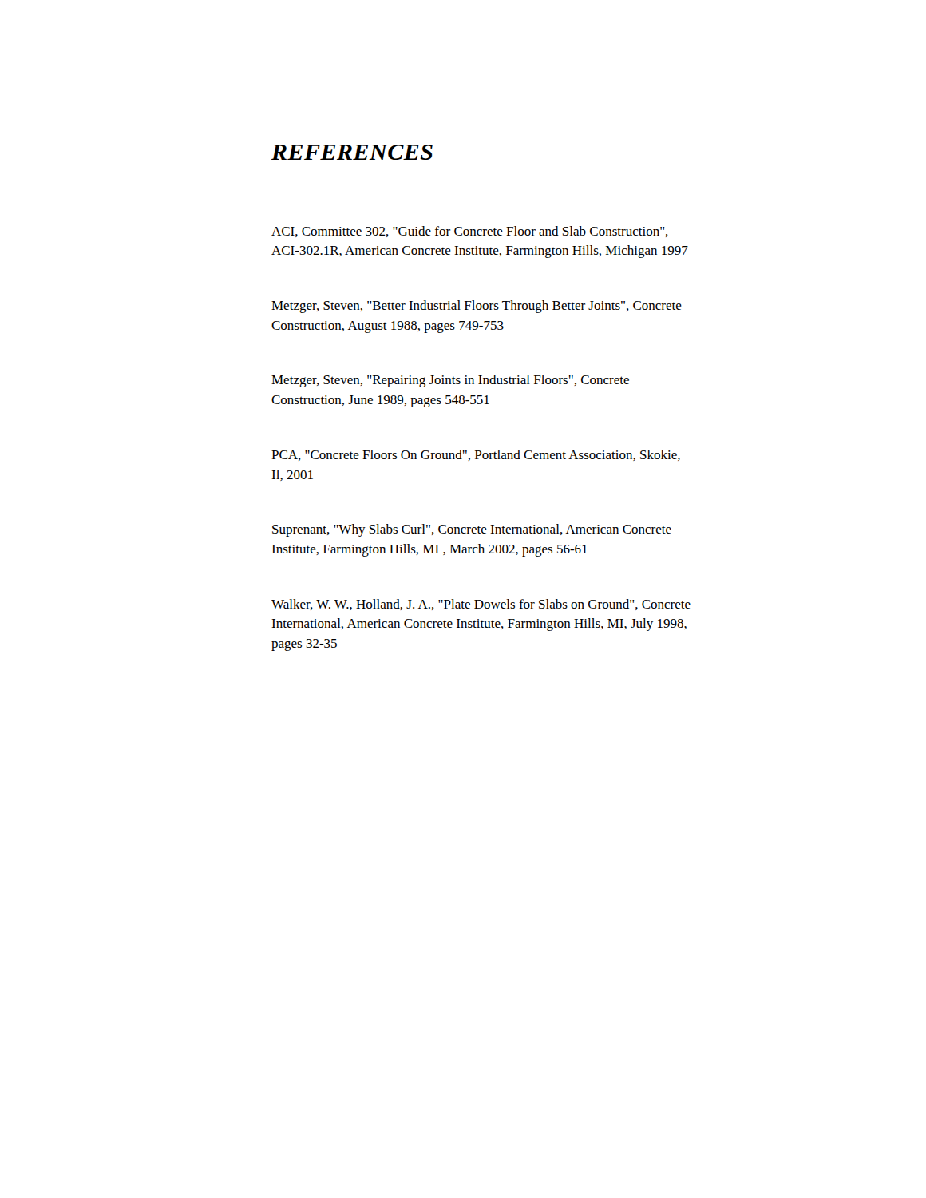REFERENCES
ACI, Committee 302, "Guide for Concrete Floor and Slab Construction", ACI-302.1R, American Concrete Institute, Farmington Hills, Michigan 1997
Metzger, Steven, "Better Industrial Floors Through Better Joints", Concrete Construction, August 1988, pages 749-753
Metzger, Steven, "Repairing Joints in Industrial Floors", Concrete Construction, June 1989, pages 548-551
PCA, "Concrete Floors On Ground", Portland Cement Association, Skokie, Il, 2001
Suprenant, "Why Slabs Curl", Concrete International, American Concrete Institute, Farmington Hills, MI , March 2002, pages 56-61
Walker, W. W., Holland, J. A., "Plate Dowels for Slabs on Ground", Concrete International, American Concrete Institute, Farmington Hills, MI, July 1998, pages 32-35